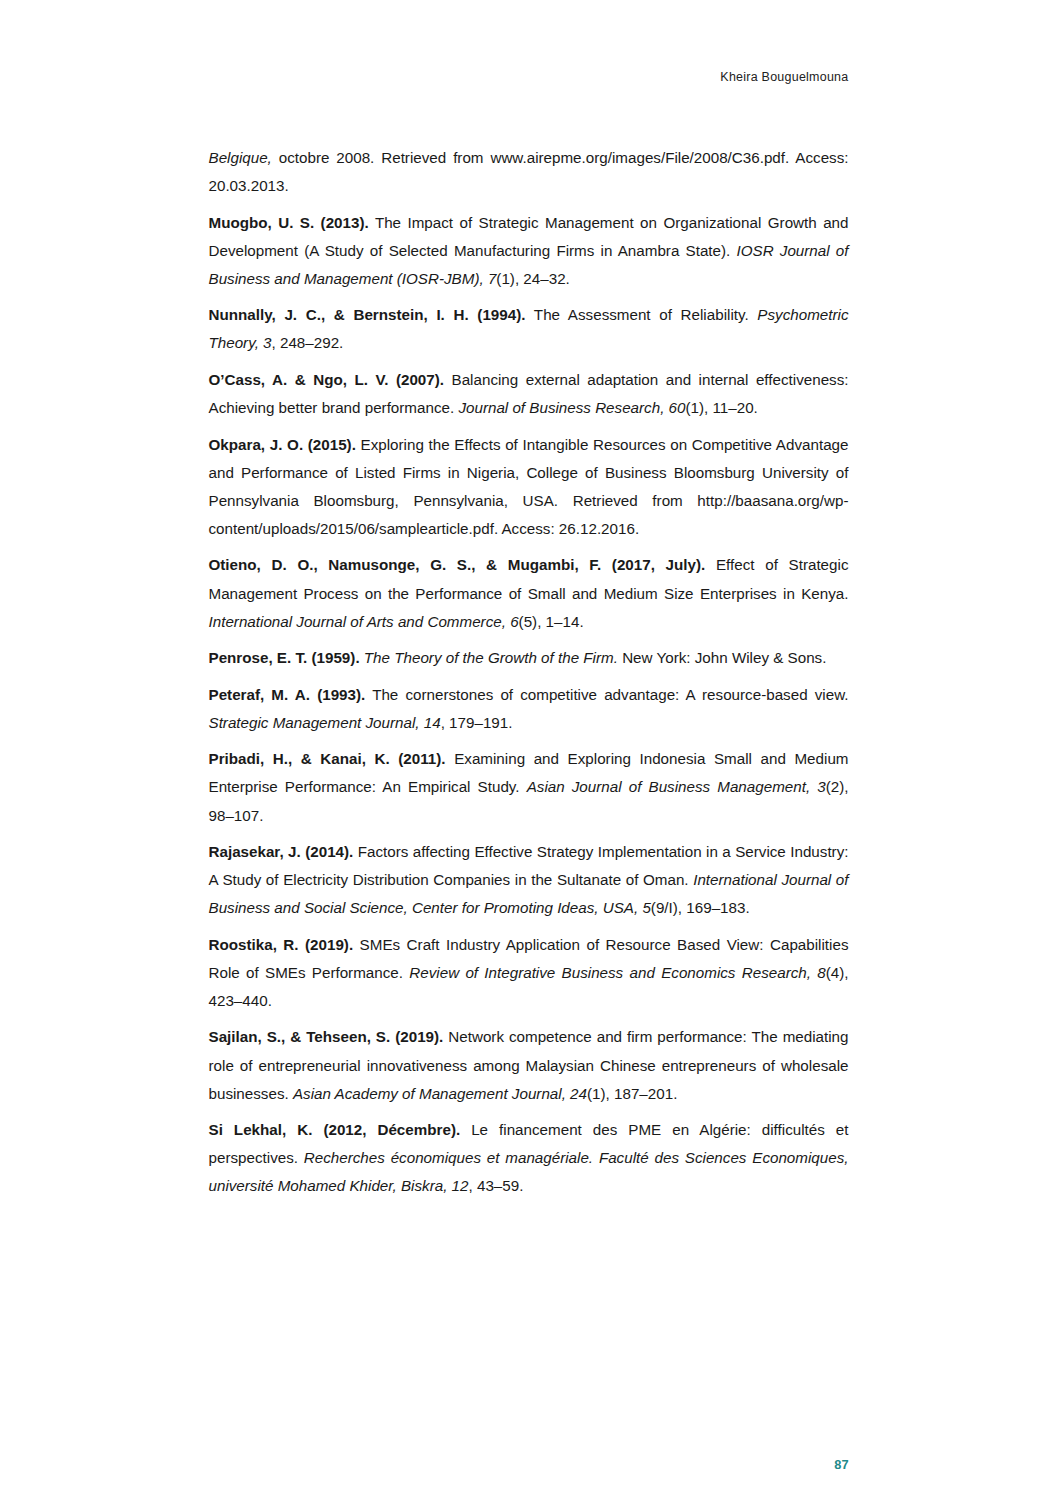Kheira Bouguelmouna
Belgique, octobre 2008. Retrieved from www.airepme.org/images/File/2008/C36.pdf. Access: 20.03.2013.
Muogbo, U. S. (2013). The Impact of Strategic Management on Organizational Growth and Development (A Study of Selected Manufacturing Firms in Anambra State). IOSR Journal of Business and Management (IOSR-JBM), 7(1), 24–32.
Nunnally, J. C., & Bernstein, I. H. (1994). The Assessment of Reliability. Psychometric Theory, 3, 248–292.
O’Cass, A. & Ngo, L. V. (2007). Balancing external adaptation and internal effectiveness: Achieving better brand performance. Journal of Business Research, 60(1), 11–20.
Okpara, J. O. (2015). Exploring the Effects of Intangible Resources on Competitive Advantage and Performance of Listed Firms in Nigeria, College of Business Bloomsburg University of Pennsylvania Bloomsburg, Pennsylvania, USA. Retrieved from http://baasana.org/wp-content/uploads/2015/06/samplearticle.pdf. Access: 26.12.2016.
Otieno, D. O., Namusonge, G. S., & Mugambi, F. (2017, July). Effect of Strategic Management Process on the Performance of Small and Medium Size Enterprises in Kenya. International Journal of Arts and Commerce, 6(5), 1–14.
Penrose, E. T. (1959). The Theory of the Growth of the Firm. New York: John Wiley & Sons.
Peteraf, M. A. (1993). The cornerstones of competitive advantage: A resource-based view. Strategic Management Journal, 14, 179–191.
Pribadi, H., & Kanai, K. (2011). Examining and Exploring Indonesia Small and Medium Enterprise Performance: An Empirical Study. Asian Journal of Business Management, 3(2), 98–107.
Rajasekar, J. (2014). Factors affecting Effective Strategy Implementation in a Service Industry: A Study of Electricity Distribution Companies in the Sultanate of Oman. International Journal of Business and Social Science, Center for Promoting Ideas, USA, 5(9/I), 169–183.
Roostika, R. (2019). SMEs Craft Industry Application of Resource Based View: Capabilities Role of SMEs Performance. Review of Integrative Business and Economics Research, 8(4), 423–440.
Sajilan, S., & Tehseen, S. (2019). Network competence and firm performance: The mediating role of entrepreneurial innovativeness among Malaysian Chinese entrepreneurs of wholesale businesses. Asian Academy of Management Journal, 24(1), 187–201.
Si Lekhal, K. (2012, Décembre). Le financement des PME en Algérie: difficultés et perspectives. Recherches économiques et managériale. Faculté des Sciences Economiques, université Mohamed Khider, Biskra, 12, 43–59.
87